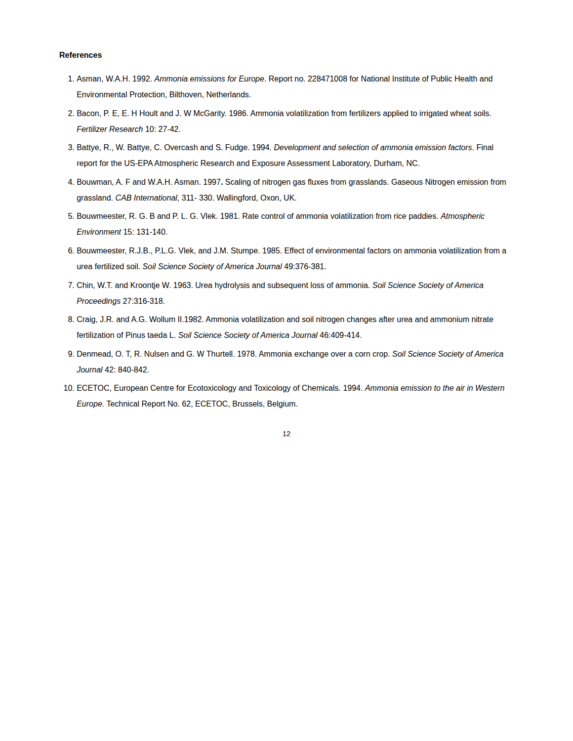References
Asman, W.A.H. 1992. Ammonia emissions for Europe. Report no. 228471008 for National Institute of Public Health and Environmental Protection, Bilthoven, Netherlands.
Bacon, P. E, E. H Hoult and J. W McGarity. 1986. Ammonia volatilization from fertilizers applied to irrigated wheat soils. Fertilizer Research 10: 27-42.
Battye, R., W. Battye, C. Overcash and S. Fudge. 1994. Development and selection of ammonia emission factors. Final report for the US-EPA Atmospheric Research and Exposure Assessment Laboratory, Durham, NC.
Bouwman, A. F and W.A.H. Asman. 1997. Scaling of nitrogen gas fluxes from grasslands. Gaseous Nitrogen emission from grassland. CAB International, 311- 330. Wallingford, Oxon, UK.
Bouwmeester, R. G. B and P. L. G. Vlek. 1981. Rate control of ammonia volatilization from rice paddies. Atmospheric Environment 15: 131-140.
Bouwmeester, R.J.B., P.L.G. Vlek, and J.M. Stumpe. 1985. Effect of environmental factors on ammonia volatilization from a urea fertilized soil. Soil Science Society of America Journal 49:376-381.
Chin, W.T. and Kroontje W. 1963. Urea hydrolysis and subsequent loss of ammonia. Soil Science Society of America Proceedings 27:316-318.
Craig, J.R. and A.G. Wollum II.1982. Ammonia volatilization and soil nitrogen changes after urea and ammonium nitrate fertilization of Pinus taeda L. Soil Science Society of America Journal 46:409-414.
Denmead, O. T, R. Nulsen and G. W Thurtell. 1978. Ammonia exchange over a corn crop. Soil Science Society of America Journal 42: 840-842.
ECETOC, European Centre for Ecotoxicology and Toxicology of Chemicals. 1994. Ammonia emission to the air in Western Europe. Technical Report No. 62, ECETOC, Brussels, Belgium.
12